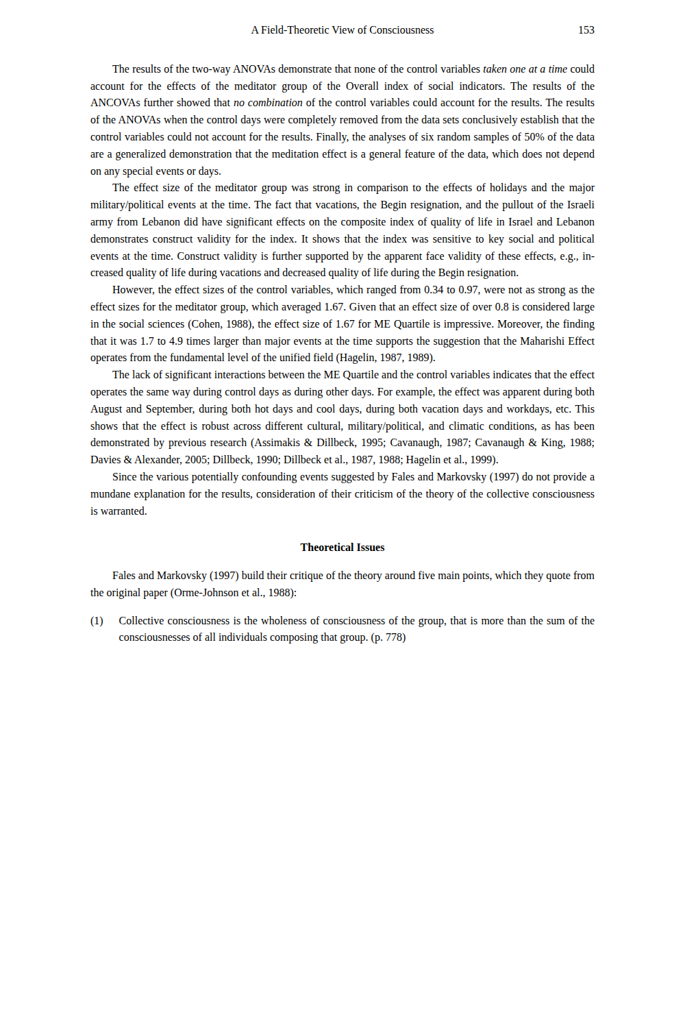A Field-Theoretic View of Consciousness
153
The results of the two-way ANOVAs demonstrate that none of the control variables taken one at a time could account for the effects of the meditator group of the Overall index of social indicators. The results of the ANCOVAs further showed that no combination of the control variables could account for the results. The results of the ANOVAs when the control days were completely removed from the data sets conclusively establish that the control variables could not account for the results. Finally, the analyses of six random samples of 50% of the data are a generalized demonstration that the meditation effect is a general feature of the data, which does not depend on any special events or days.
The effect size of the meditator group was strong in comparison to the effects of holidays and the major military/political events at the time. The fact that vacations, the Begin resignation, and the pullout of the Israeli army from Lebanon did have significant effects on the composite index of quality of life in Israel and Lebanon demonstrates construct validity for the index. It shows that the index was sensitive to key social and political events at the time. Construct validity is further supported by the apparent face validity of these effects, e.g., increased quality of life during vacations and decreased quality of life during the Begin resignation.
However, the effect sizes of the control variables, which ranged from 0.34 to 0.97, were not as strong as the effect sizes for the meditator group, which averaged 1.67. Given that an effect size of over 0.8 is considered large in the social sciences (Cohen, 1988), the effect size of 1.67 for ME Quartile is impressive. Moreover, the finding that it was 1.7 to 4.9 times larger than major events at the time supports the suggestion that the Maharishi Effect operates from the fundamental level of the unified field (Hagelin, 1987, 1989).
The lack of significant interactions between the ME Quartile and the control variables indicates that the effect operates the same way during control days as during other days. For example, the effect was apparent during both August and September, during both hot days and cool days, during both vacation days and workdays, etc. This shows that the effect is robust across different cultural, military/political, and climatic conditions, as has been demonstrated by previous research (Assimakis & Dillbeck, 1995; Cavanaugh, 1987; Cavanaugh & King, 1988; Davies & Alexander, 2005; Dillbeck, 1990; Dillbeck et al., 1987, 1988; Hagelin et al., 1999).
Since the various potentially confounding events suggested by Fales and Markovsky (1997) do not provide a mundane explanation for the results, consideration of their criticism of the theory of the collective consciousness is warranted.
Theoretical Issues
Fales and Markovsky (1997) build their critique of the theory around five main points, which they quote from the original paper (Orme-Johnson et al., 1988):
(1) Collective consciousness is the wholeness of consciousness of the group, that is more than the sum of the consciousnesses of all individuals composing that group. (p. 778)